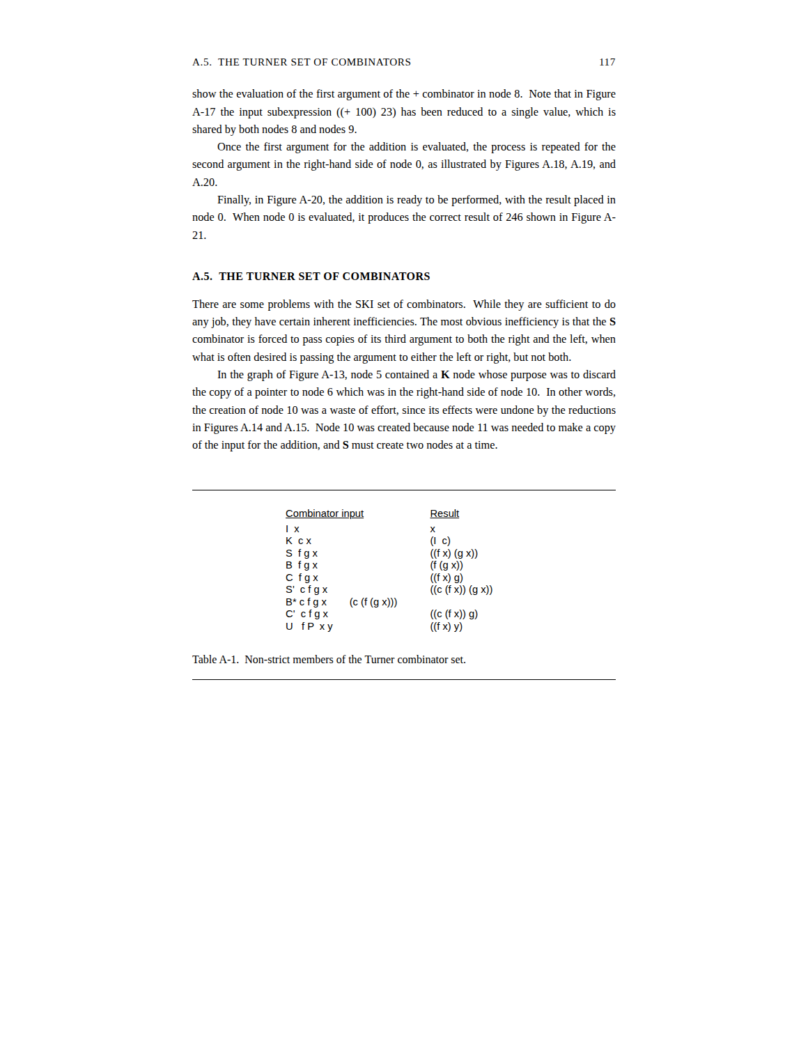A.5. The Turner Set of Combinators 117
show the evaluation of the first argument of the + combinator in node 8. Note that in Figure A-17 the input subexpression ((+ 100) 23) has been reduced to a single value, which is shared by both nodes 8 and nodes 9.
Once the first argument for the addition is evaluated, the process is repeated for the second argument in the right-hand side of node 0, as illustrated by Figures A.18, A.19, and A.20.
Finally, in Figure A-20, the addition is ready to be performed, with the result placed in node 0. When node 0 is evaluated, it produces the correct result of 246 shown in Figure A-21.
A.5. The Turner Set of Combinators
There are some problems with the SKI set of combinators. While they are sufficient to do any job, they have certain inherent inefficiencies. The most obvious inefficiency is that the S combinator is forced to pass copies of its third argument to both the right and the left, when what is often desired is passing the argument to either the left or right, but not both.
In the graph of Figure A-13, node 5 contained a K node whose purpose was to discard the copy of a pointer to node 6 which was in the right-hand side of node 10. In other words, the creation of node 10 was a waste of effort, since its effects were undone by the reductions in Figures A.14 and A.15. Node 10 was created because node 11 was needed to make a copy of the input for the addition, and S must create two nodes at a time.
| Combinator input | Result |
| --- | --- |
| I x | x |
| K c x | (I c) |
| S f g x | ((f x) (g x)) |
| B f g x | (f (g x)) |
| C f g x | ((f x) g) |
| S' c f g x | ((c (f x)) (g x)) |
| B* c f g x (c (f (g x))) | |
| C' c f g x | ((c (f x)) g) |
| U f P x y | ((f x) y) |
Table A-1. Non-strict members of the Turner combinator set.